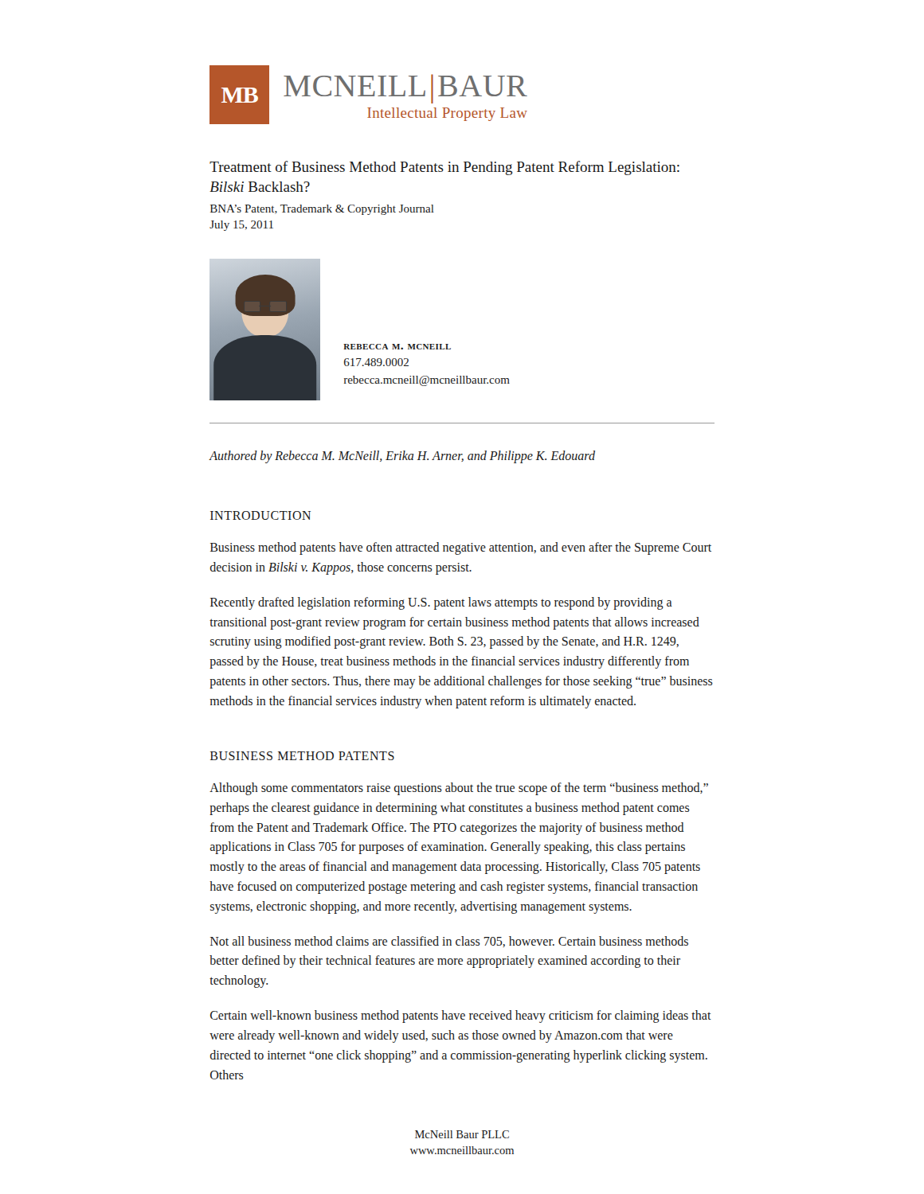MB
MCNEILL|BAUR
Intellectual Property Law
Treatment of Business Method Patents in Pending Patent Reform Legislation:
Bilski Backlash?
BNA’s Patent, Trademark & Copyright Journal
July 15, 2011
Rebecca M. McNeill
617.489.0002
rebecca.mcneill@mcneillbaur.com
Authored by Rebecca M. McNeill, Erika H. Arner, and Philippe K. Edouard
INTRODUCTION
Business method patents have often attracted negative attention, and even after the Supreme Court decision in Bilski v. Kappos, those concerns persist.
Recently drafted legislation reforming U.S. patent laws attempts to respond by providing a transitional post-grant review program for certain business method patents that allows increased scrutiny using modified post-grant review. Both S. 23, passed by the Senate, and H.R. 1249, passed by the House, treat business methods in the financial services industry differently from patents in other sectors. Thus, there may be additional challenges for those seeking “true” business methods in the financial services industry when patent reform is ultimately enacted.
BUSINESS METHOD PATENTS
Although some commentators raise questions about the true scope of the term “business method,” perhaps the clearest guidance in determining what constitutes a business method patent comes from the Patent and Trademark Office. The PTO categorizes the majority of business method applications in Class 705 for purposes of examination. Generally speaking, this class pertains mostly to the areas of financial and management data processing. Historically, Class 705 patents have focused on computerized postage metering and cash register systems, financial transaction systems, electronic shopping, and more recently, advertising management systems.
Not all business method claims are classified in class 705, however. Certain business methods better defined by their technical features are more appropriately examined according to their technology.
Certain well-known business method patents have received heavy criticism for claiming ideas that were already well-known and widely used, such as those owned by Amazon.com that were directed to internet “one click shopping” and a commission-generating hyperlink clicking system. Others
McNeill Baur PLLC
www.mcneillbaur.com